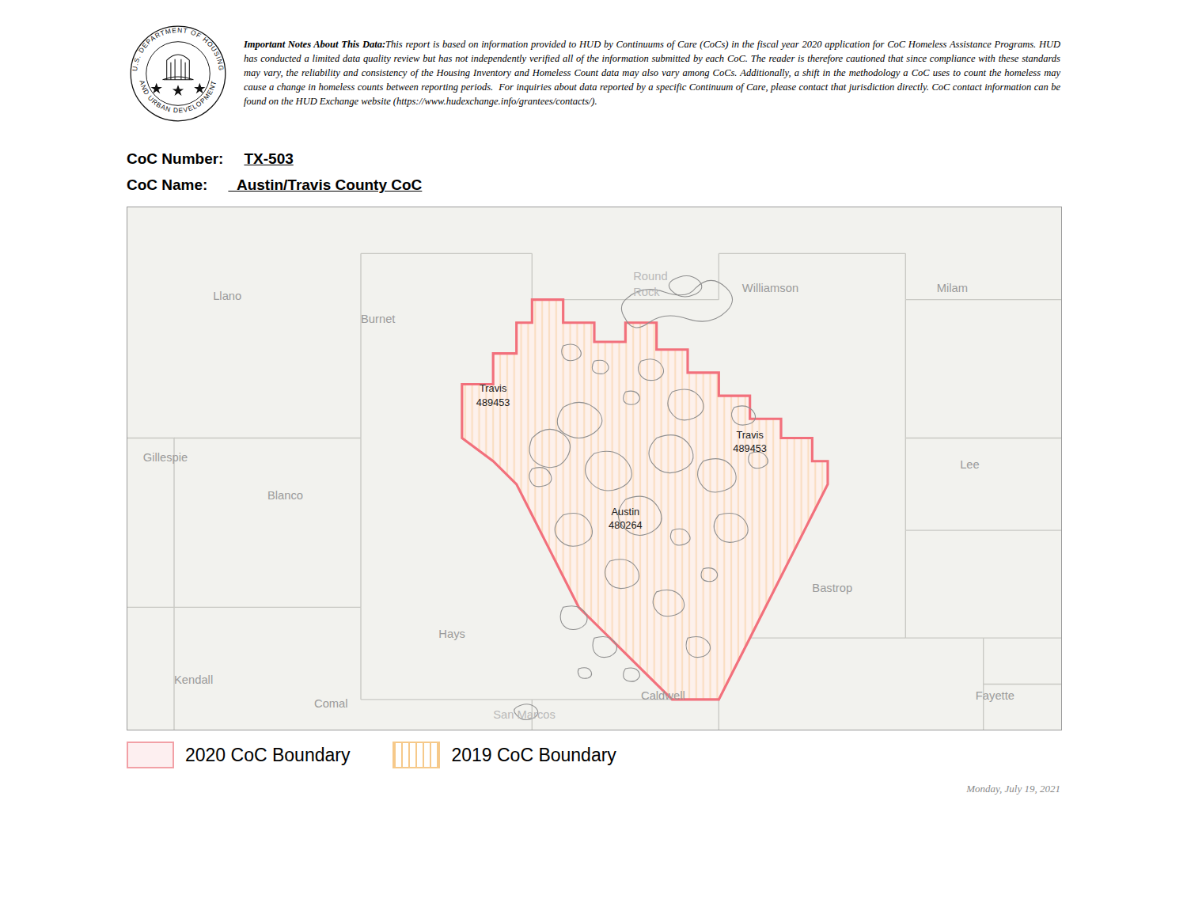U.S. DEPARTMENT OF HOUSING AND URBAN DEVELOPMENT
Important Notes About This Data: This report is based on information provided to HUD by Continuums of Care (CoCs) in the fiscal year 2020 application for CoC Homeless Assistance Programs. HUD has conducted a limited data quality review but has not independently verified all of the information submitted by each CoC. The reader is therefore cautioned that since compliance with these standards may vary, the reliability and consistency of the Housing Inventory and Homeless Count data may also vary among CoCs. Additionally, a shift in the methodology a CoC uses to count the homeless may cause a change in homeless counts between reporting periods. For inquiries about data reported by a specific Continuum of Care, please contact that jurisdiction directly. CoC contact information can be found on the HUD Exchange website (https://www.hudexchange.info/grantees/contacts/).
CoC Number: TX-503
CoC Name: Austin/Travis County CoC
Llano Burnet Williamson Milam Gillespie Blanco Lee Bastrop Hays Kendall Comal Caldwell Fayette Round Rock San Marcos Travis 489453 Travis 489453 Austin 480264
2020 CoC Boundary 2019 CoC Boundary
Monday, July 19, 2021